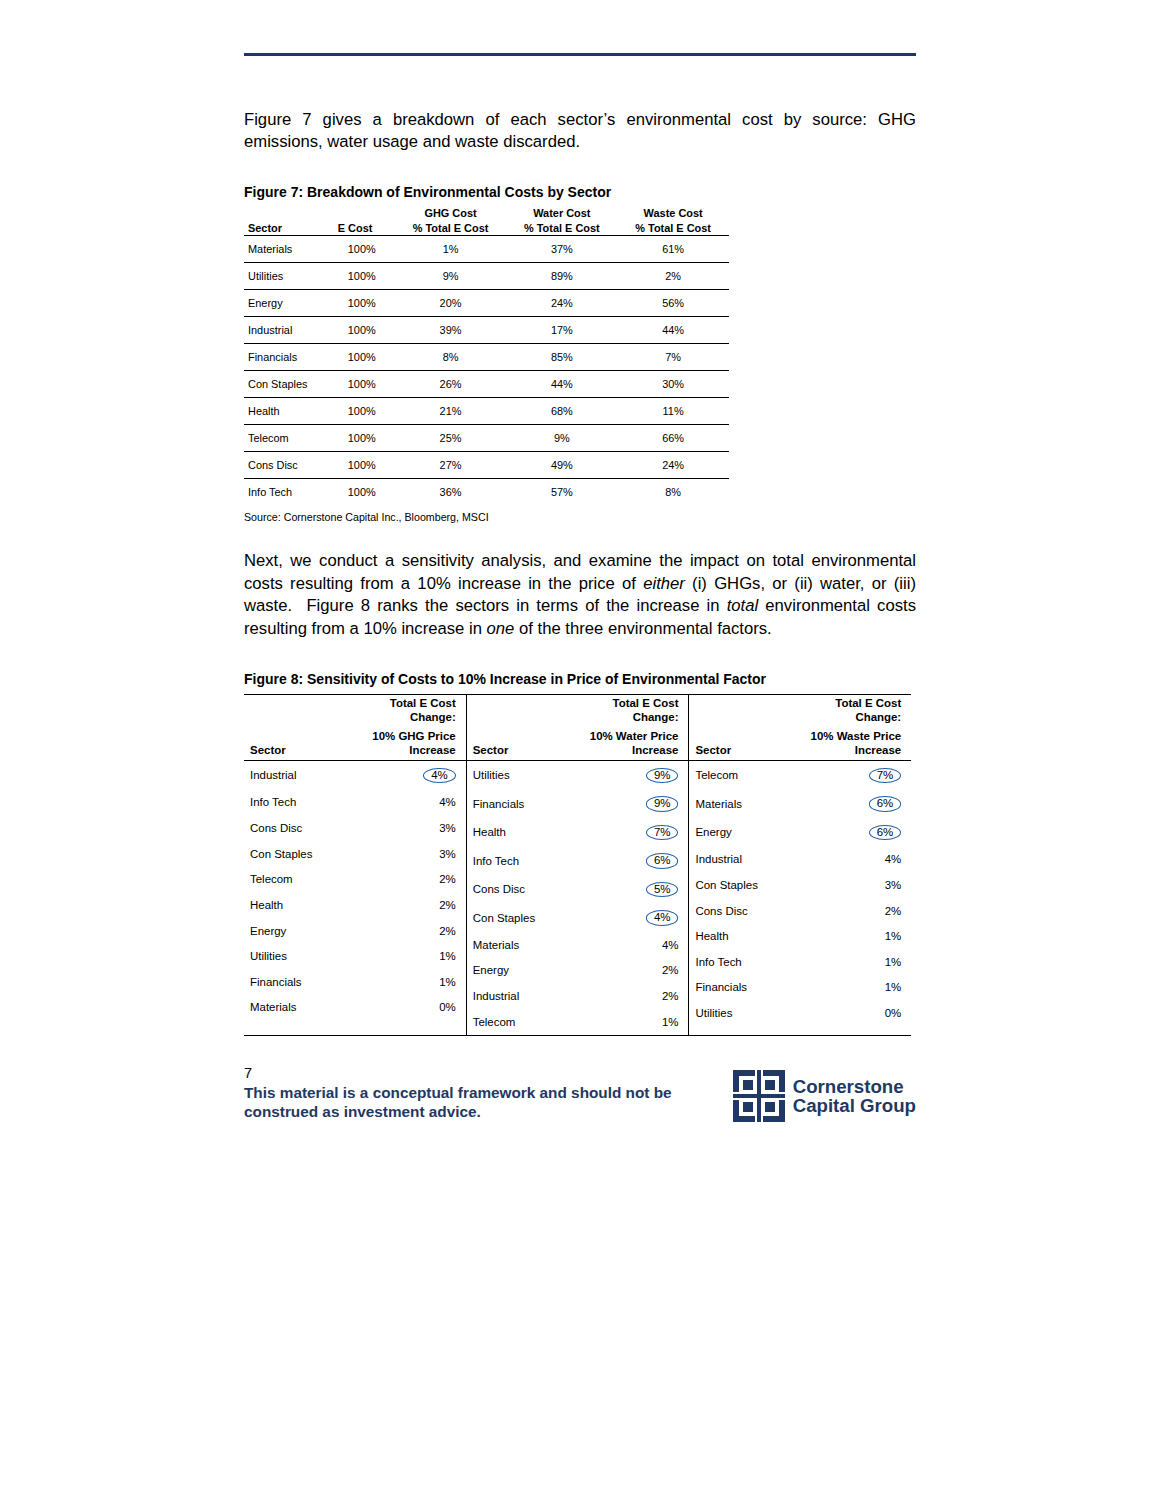Figure 7 gives a breakdown of each sector’s environmental cost by source: GHG emissions, water usage and waste discarded.
Figure 7: Breakdown of Environmental Costs by Sector
| | | GHG Cost | Water Cost | Waste Cost |
| --- | --- | --- | --- | --- |
| Sector | E Cost | % Total E Cost | % Total E Cost | % Total E Cost |
| Materials | 100% | 1% | 37% | 61% |
| Utilities | 100% | 9% | 89% | 2% |
| Energy | 100% | 20% | 24% | 56% |
| Industrial | 100% | 39% | 17% | 44% |
| Financials | 100% | 8% | 85% | 7% |
| Con Staples | 100% | 26% | 44% | 30% |
| Health | 100% | 21% | 68% | 11% |
| Telecom | 100% | 25% | 9% | 66% |
| Cons Disc | 100% | 27% | 49% | 24% |
| Info Tech | 100% | 36% | 57% | 8% |
Source: Cornerstone Capital Inc., Bloomberg, MSCI
Next, we conduct a sensitivity analysis, and examine the impact on total environmental costs resulting from a 10% increase in the price of either (i) GHGs, or (ii) water, or (iii) waste. Figure 8 ranks the sectors in terms of the increase in total environmental costs resulting from a 10% increase in one of the three environmental factors.
Figure 8: Sensitivity of Costs to 10% Increase in Price of Environmental Factor
| | Total E Cost Change: |
| --- | --- |
| Sector | 10% GHG Price Increase |
| Industrial | 4% |
| Info Tech | 4% |
| Cons Disc | 3% |
| Con Staples | 3% |
| Telecom | 2% |
| Health | 2% |
| Energy | 2% |
| Utilities | 1% |
| Financials | 1% |
| Materials | 0% |
| | Total E Cost Change: |
| --- | --- |
| Sector | 10% Water Price Increase |
| Utilities | 9% |
| Financials | 9% |
| Health | 7% |
| Info Tech | 6% |
| Cons Disc | 5% |
| Con Staples | 4% |
| Materials | 4% |
| Energy | 2% |
| Industrial | 2% |
| Telecom | 1% |
| | Total E Cost Change: |
| --- | --- |
| Sector | 10% Waste Price Increase |
| Telecom | 7% |
| Materials | 6% |
| Energy | 6% |
| Industrial | 4% |
| Con Staples | 3% |
| Cons Disc | 2% |
| Health | 1% |
| Info Tech | 1% |
| Financials | 1% |
| Utilities | 0% |
7
This material is a conceptual framework and should not be construed as investment advice.
Cornerstone
Capital Group